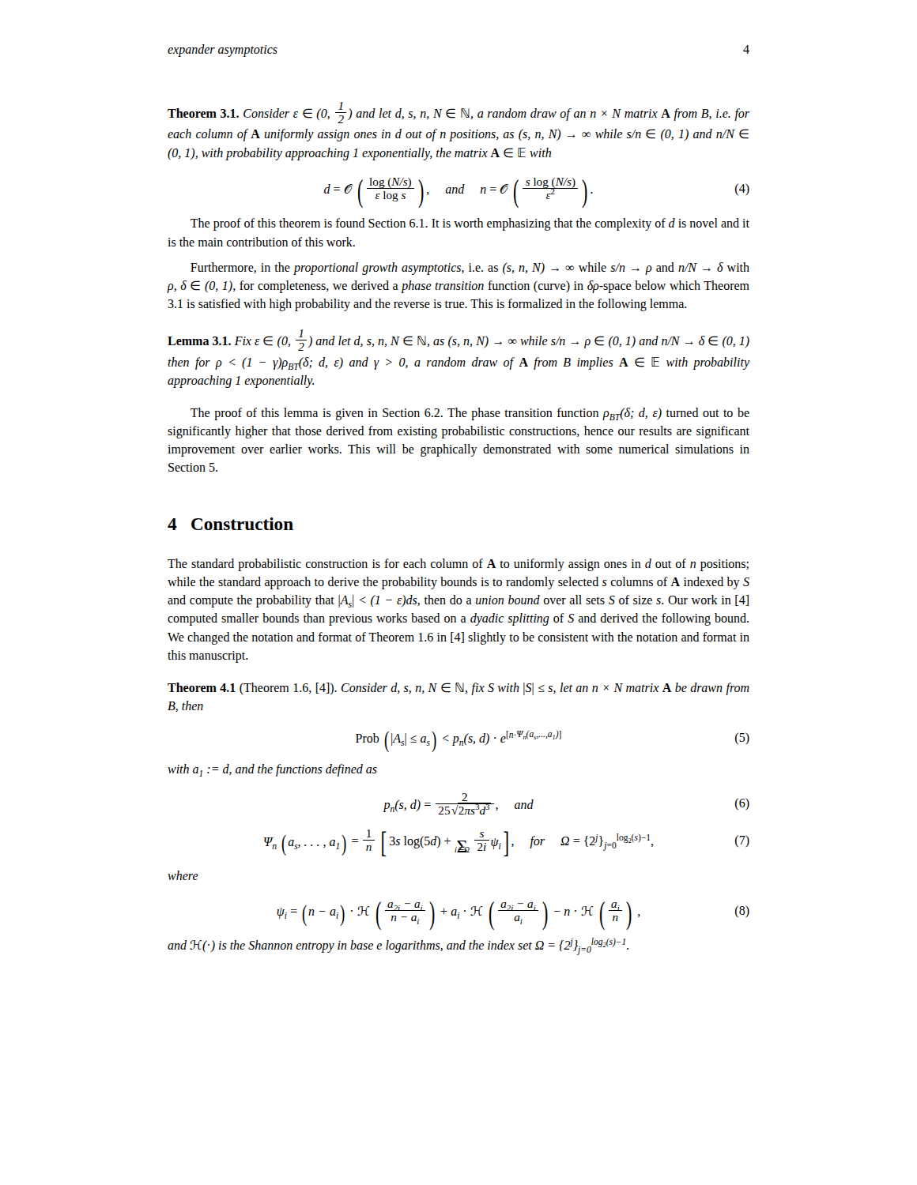expander asymptotics 4
Theorem 3.1. Consider ε ∈ (0, 12) and let d, s, n, N ∈ ℕ, a random draw of an n × N matrix A from B, i.e. for each column of A uniformly assign ones in d out of n positions, as (s, n, N) → ∞ while s/n ∈ (0, 1) and n/N ∈ (0, 1), with probability approaching 1 exponentially, the matrix A ∈ 𝔼 with
d = 𝒪 (log (N/s) ε log s), and n = 𝒪 (s log (N/s) ε2). (4)
The proof of this theorem is found Section 6.1. It is worth emphasizing that the complexity of d is novel and it is the main contribution of this work.
Furthermore, in the proportional growth asymptotics, i.e. as (s, n, N) → ∞ while s/n → ρ and n/N → δ with ρ, δ ∈ (0, 1), for completeness, we derived a phase transition function (curve) in δρ-space below which Theorem 3.1 is satisfied with high probability and the reverse is true. This is formalized in the following lemma.
Lemma 3.1. Fix ε ∈ (0, 12) and let d, s, n, N ∈ ℕ, as (s, n, N) → ∞ while s/n → ρ ∈ (0, 1) and n/N → δ ∈ (0, 1) then for ρ < (1 − γ)ρBT(δ; d, ε) and γ > 0, a random draw of A from B implies A ∈ 𝔼 with probability approaching 1 exponentially.
The proof of this lemma is given in Section 6.2. The phase transition function ρBT(δ; d, ε) turned out to be significantly higher that those derived from existing probabilistic constructions, hence our results are significant improvement over earlier works. This will be graphically demonstrated with some numerical simulations in Section 5.
4 Construction
The standard probabilistic construction is for each column of A to uniformly assign ones in d out of n positions; while the standard approach to derive the probability bounds is to randomly selected s columns of A indexed by S and compute the probability that |As| < (1 − ε)ds, then do a union bound over all sets S of size s. Our work in [4] computed smaller bounds than previous works based on a dyadic splitting of S and derived the following bound. We changed the notation and format of Theorem 1.6 in [4] slightly to be consistent with the notation and format in this manuscript.
Theorem 4.1 (Theorem 1.6, [4]). Consider d, s, n, N ∈ ℕ, fix S with |S| ≤ s, let an n × N matrix A be drawn from B, then
Prob (|As| ≤ as) < pn(s, d) · e[n·Ψn(as,...,a1)] (5)
with a1 := d, and the functions defined as
pn(s, d) = 225√2πs3d3, and (6)
Ψn (as, . . . , a1) = 1 n [3s log(5d) + Σi∈Ω s 2i ψi], for Ω = {2j}j=0log2(s)−1, (7)
where
ψi = (n − ai) · ℋ (a2i − ai n − ai) + ai · ℋ (a2i − ai ai) − n · ℋ (ai n) , (8)
and ℋ(·) is the Shannon entropy in base e logarithms, and the index set Ω = {2j}j=0log2(s)−1.